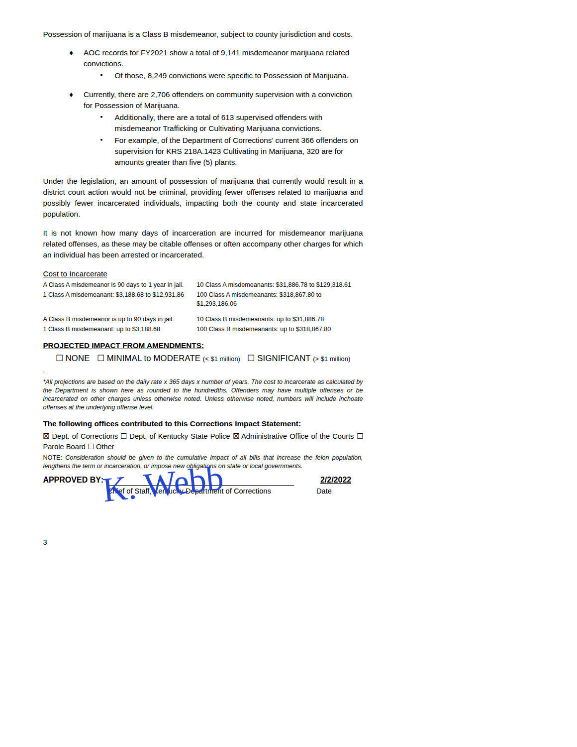Possession of marijuana is a Class B misdemeanor, subject to county jurisdiction and costs.
AOC records for FY2021 show a total of 9,141 misdemeanor marijuana related convictions.
Of those, 8,249 convictions were specific to Possession of Marijuana.
Currently, there are 2,706 offenders on community supervision with a conviction for Possession of Marijuana.
Additionally, there are a total of 613 supervised offenders with misdemeanor Trafficking or Cultivating Marijuana convictions.
For example, of the Department of Corrections’ current 366 offenders on supervision for KRS 218A.1423 Cultivating in Marijuana, 320 are for amounts greater than five (5) plants.
Under the legislation, an amount of possession of marijuana that currently would result in a district court action would not be criminal, providing fewer offenses related to marijuana and possibly fewer incarcerated individuals, impacting both the county and state incarcerated population.
It is not known how many days of incarceration are incurred for misdemeanor marijuana related offenses, as these may be citable offenses or often accompany other charges for which an individual has been arrested or incarcerated.
Cost to Incarcerate
| A Class A misdemeanor is 90 days to 1 year in jail. | 10 Class A misdemeanants: $31,886.78 to $129,318.61 |
| 1 Class A misdemeanant: $3,188.68 to $12,931.86 | 100 Class A misdemeanants: $318,867.80 to $1,293,186.06 |
| A Class B misdemeanor is up to 90 days in jail. | 10 Class B misdemeanants: up to $31,886.78 |
| 1 Class B misdemeanant: up to $3,188.68 | 100 Class B misdemeanants: up to $318,867.80 |
PROJECTED IMPACT FROM AMENDMENTS:
☐ NONE ☐ MINIMAL to MODERATE (< $1 million) ☐ SIGNIFICANT (> $1 million)
.
*All projections are based on the daily rate x 365 days x number of years. The cost to incarcerate as calculated by the Department is shown here as rounded to the hundredths. Offenders may have multiple offenses or be incarcerated on other charges unless otherwise noted. Unless otherwise noted, numbers will include inchoate offenses at the underlying offense level.
The following offices contributed to this Corrections Impact Statement:
☒ Dept. of Corrections ☐ Dept. of Kentucky State Police ☒ Administrative Office of the Courts ☐ Parole Board ☐ Other
NOTE: Consideration should be given to the cumulative impact of all bills that increase the felon population, lengthens the term or incarceration, or impose new obligations on state or local governments.
APPROVED BY: 2/2/2022
​
K. Webb
Chief of Staff, Kentucky Department of Corrections Date
3